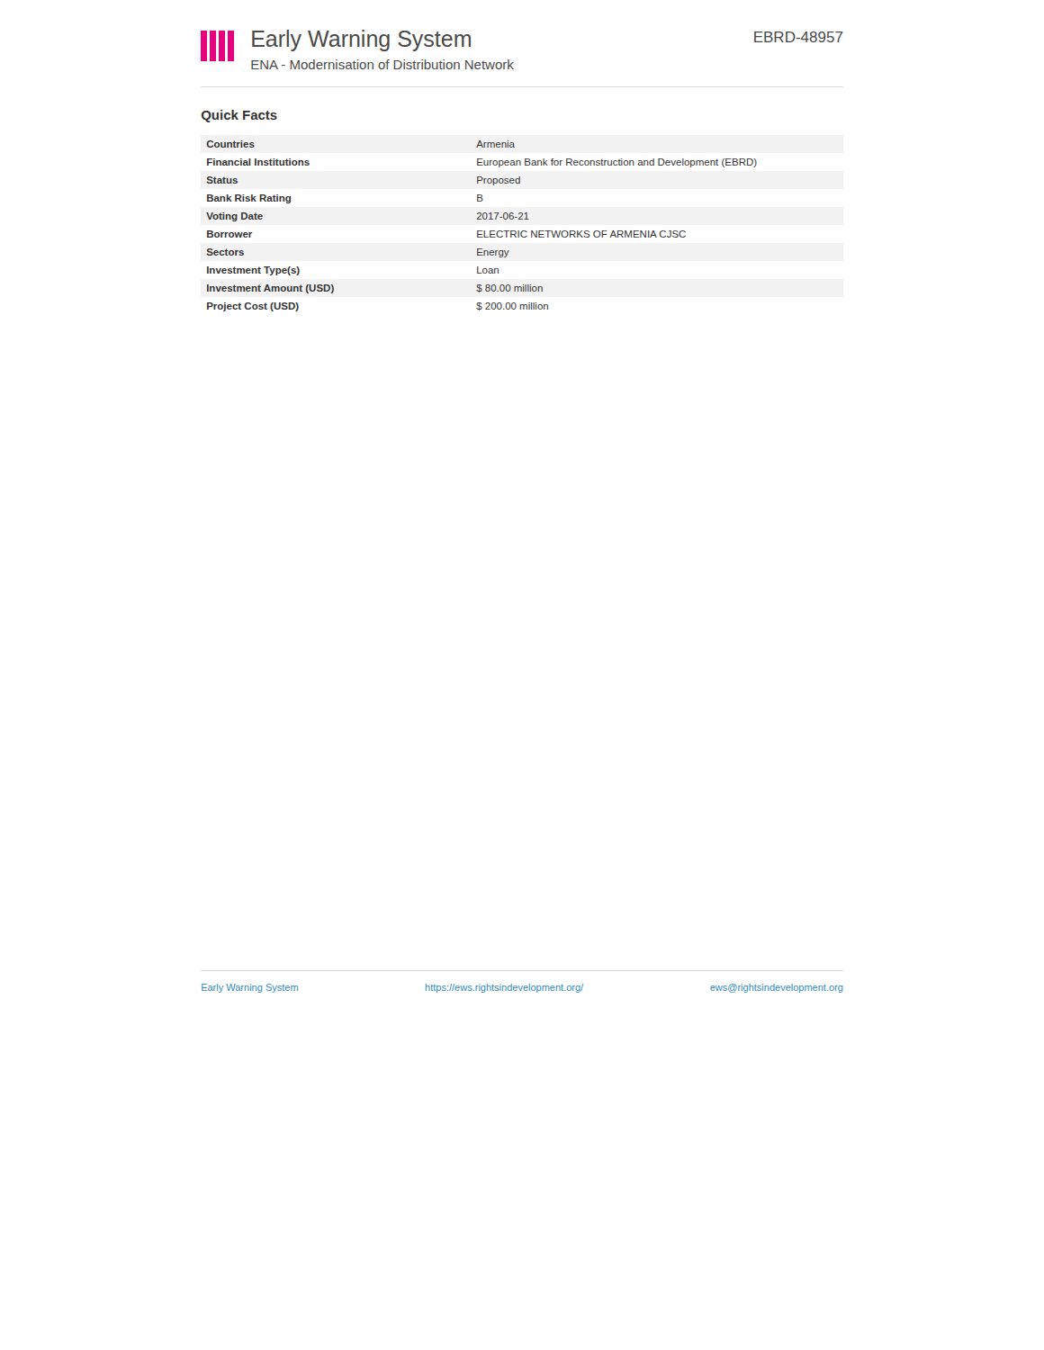Early Warning System
ENA - Modernisation of Distribution Network
EBRD-48957
Quick Facts
| Countries | Armenia |
| Financial Institutions | European Bank for Reconstruction and Development (EBRD) |
| Status | Proposed |
| Bank Risk Rating | B |
| Voting Date | 2017-06-21 |
| Borrower | ELECTRIC NETWORKS OF ARMENIA CJSC |
| Sectors | Energy |
| Investment Type(s) | Loan |
| Investment Amount (USD) | $ 80.00 million |
| Project Cost (USD) | $ 200.00 million |
Early Warning System
https://ews.rightsindevelopment.org/
ews@rightsindevelopment.org